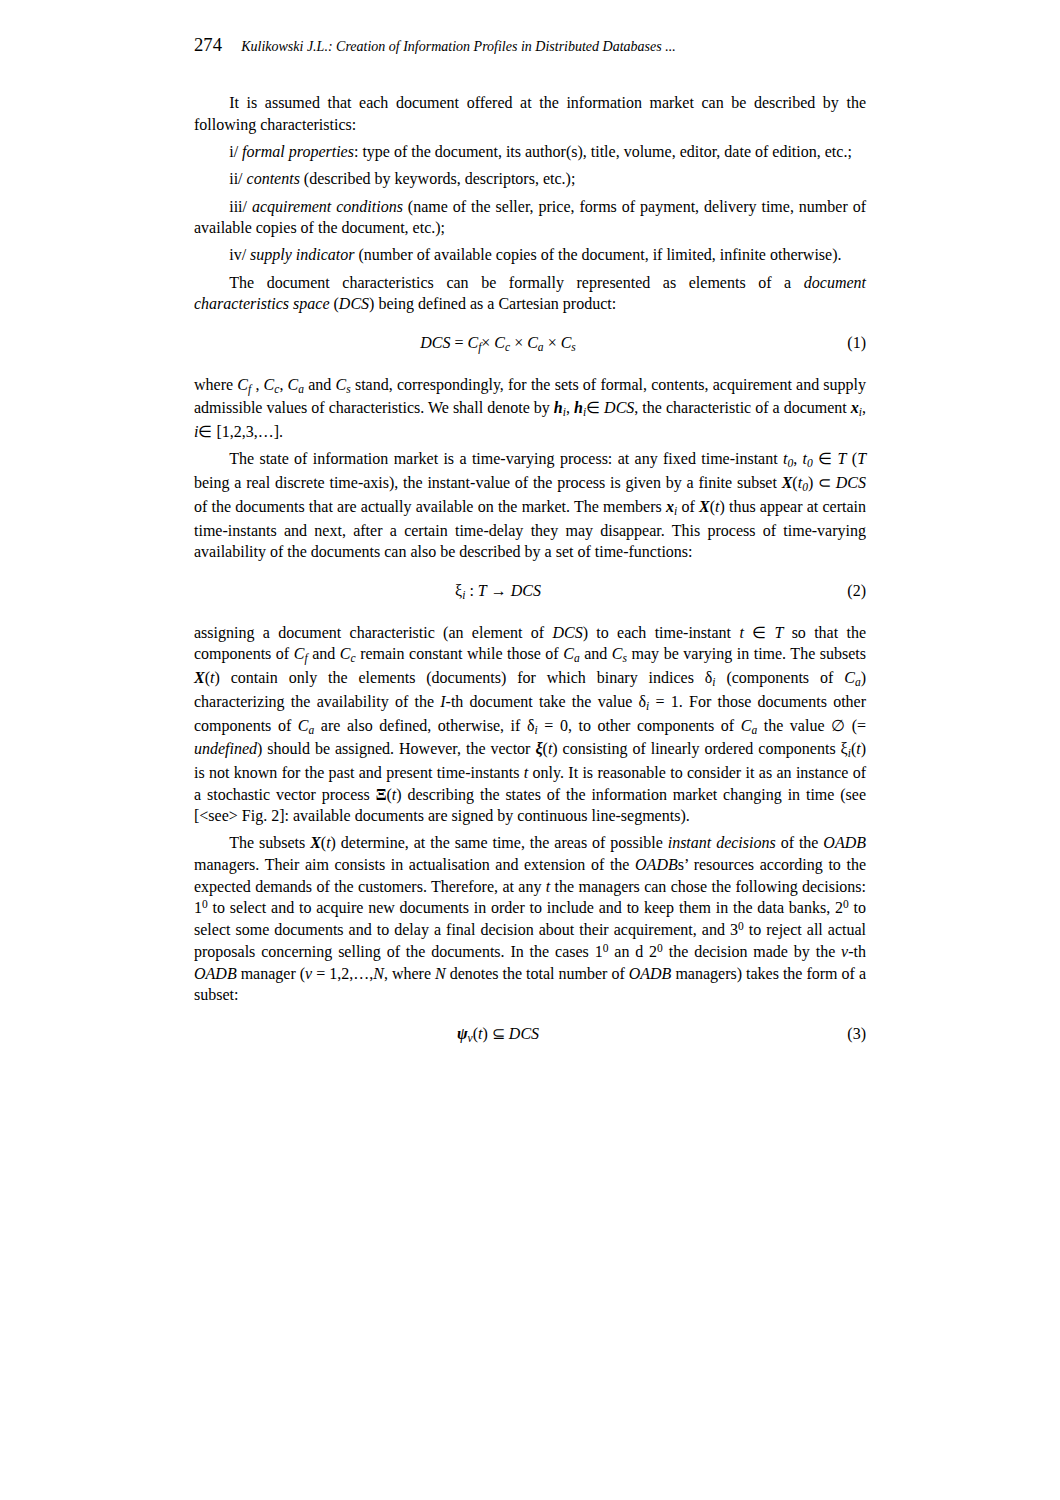274 Kulikowski J.L.: Creation of Information Profiles in Distributed Databases ...
It is assumed that each document offered at the information market can be described by the following characteristics:
i/ formal properties: type of the document, its author(s), title, volume, editor, date of edition, etc.;
ii/ contents (described by keywords, descriptors, etc.);
iii/ acquirement conditions (name of the seller, price, forms of payment, delivery time, number of available copies of the document, etc.);
iv/ supply indicator (number of available copies of the document, if limited, infinite otherwise).
The document characteristics can be formally represented as elements of a document characteristics space (DCS) being defined as a Cartesian product:
DCS = Cf× Cc × Ca × Cs (1)
where Cf , Cc, Ca and Cs stand, correspondingly, for the sets of formal, contents, acquirement and supply admissible values of characteristics. We shall denote by hi, hi∈ DCS, the characteristic of a document xi, i∈ [1,2,3,…].
The state of information market is a time-varying process: at any fixed time-instant t0, t0 ∈ T (T being a real discrete time-axis), the instant-value of the process is given by a finite subset X(t0) ⊂ DCS of the documents that are actually available on the market. The members xi of X(t) thus appear at certain time-instants and next, after a certain time-delay they may disappear. This process of time-varying availability of the documents can also be described by a set of time-functions:
ξi : T → DCS (2)
assigning a document characteristic (an element of DCS) to each time-instant t ∈ T so that the components of Cf and Cc remain constant while those of Ca and Cs may be varying in time. The subsets X(t) contain only the elements (documents) for which binary indices δi (components of Ca) characterizing the availability of the I-th document take the value δi = 1. For those documents other components of Ca are also defined, otherwise, if δi = 0, to other components of Ca the value ∅ (= undefined) should be assigned. However, the vector ξ(t) consisting of linearly ordered components ξi(t) is not known for the past and present time-instants t only. It is reasonable to consider it as an instance of a stochastic vector process Ξ(t) describing the states of the information market changing in time (see [<see> Fig. 2]: available documents are signed by continuous line-segments).
The subsets X(t) determine, at the same time, the areas of possible instant decisions of the OADB managers. Their aim consists in actualisation and extension of the OADBs’ resources according to the expected demands of the customers. Therefore, at any t the managers can chose the following decisions: 10 to select and to acquire new documents in order to include and to keep them in the data banks, 20 to select some documents and to delay a final decision about their acquirement, and 30 to reject all actual proposals concerning selling of the documents. In the cases 10 an d 20 the decision made by the ν-th OADB manager (ν = 1,2,…,N, where N denotes the total number of OADB managers) takes the form of a subset:
ψv(t) ⊆ DCS (3)